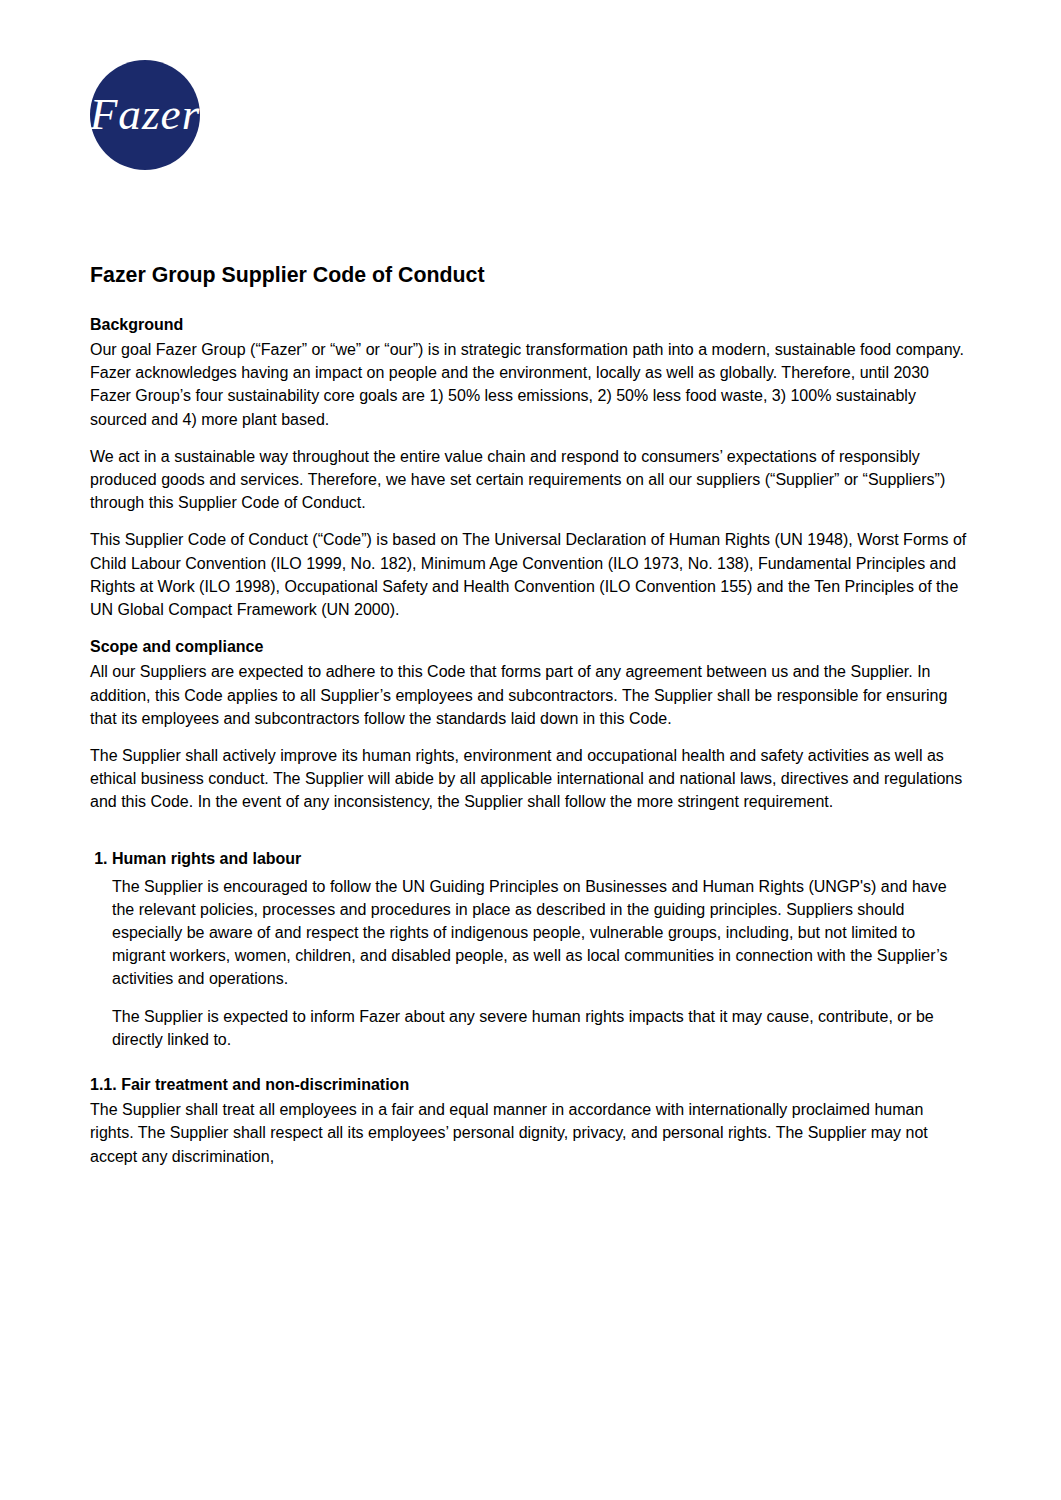Fazer
Fazer Group Supplier Code of Conduct
Background
Our goal Fazer Group (“Fazer” or “we” or “our”) is in strategic transformation path into a modern, sustainable food company. Fazer acknowledges having an impact on people and the environment, locally as well as globally. Therefore, until 2030 Fazer Group’s four sustainability core goals are 1) 50% less emissions, 2) 50% less food waste, 3) 100% sustainably sourced and 4) more plant based.
We act in a sustainable way throughout the entire value chain and respond to consumers’ expectations of responsibly produced goods and services. Therefore, we have set certain requirements on all our suppliers (“Supplier” or “Suppliers”) through this Supplier Code of Conduct.
This Supplier Code of Conduct (“Code”) is based on The Universal Declaration of Human Rights (UN 1948), Worst Forms of Child Labour Convention (ILO 1999, No. 182), Minimum Age Convention (ILO 1973, No. 138), Fundamental Principles and Rights at Work (ILO 1998), Occupational Safety and Health Convention (ILO Convention 155) and the Ten Principles of the UN Global Compact Framework (UN 2000).
Scope and compliance
All our Suppliers are expected to adhere to this Code that forms part of any agreement between us and the Supplier. In addition, this Code applies to all Supplier’s employees and subcontractors. The Supplier shall be responsible for ensuring that its employees and subcontractors follow the standards laid down in this Code.
The Supplier shall actively improve its human rights, environment and occupational health and safety activities as well as ethical business conduct. The Supplier will abide by all applicable international and national laws, directives and regulations and this Code. In the event of any inconsistency, the Supplier shall follow the more stringent requirement.
Human rights and labour
The Supplier is encouraged to follow the UN Guiding Principles on Businesses and Human Rights (UNGP's) and have the relevant policies, processes and procedures in place as described in the guiding principles. Suppliers should especially be aware of and respect the rights of indigenous people, vulnerable groups, including, but not limited to migrant workers, women, children, and disabled people, as well as local communities in connection with the Supplier’s activities and operations.
The Supplier is expected to inform Fazer about any severe human rights impacts that it may cause, contribute, or be directly linked to.
1.1. Fair treatment and non-discrimination
The Supplier shall treat all employees in a fair and equal manner in accordance with internationally proclaimed human rights. The Supplier shall respect all its employees’ personal dignity, privacy, and personal rights. The Supplier may not accept any discrimination,